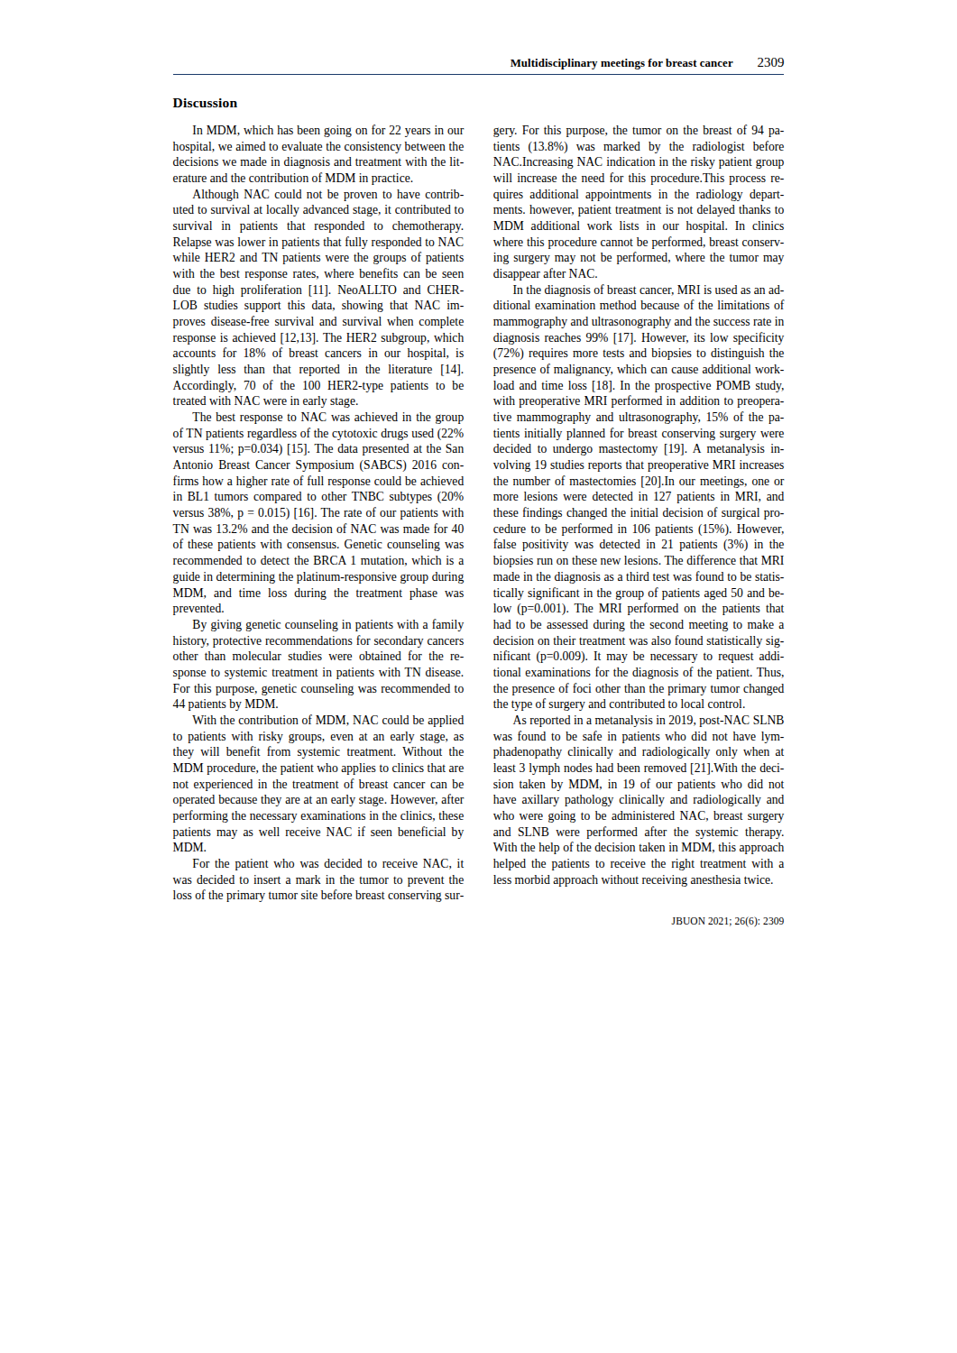Multidisciplinary meetings for breast cancer 2309
Discussion
In MDM, which has been going on for 22 years in our hospital, we aimed to evaluate the consistency between the decisions we made in diagnosis and treatment with the literature and the contribution of MDM in practice.
Although NAC could not be proven to have contributed to survival at locally advanced stage, it contributed to survival in patients that responded to chemotherapy. Relapse was lower in patients that fully responded to NAC while HER2 and TN patients were the groups of patients with the best response rates, where benefits can be seen due to high proliferation [11]. NeoALLTO and CHER-LOB studies support this data, showing that NAC improves disease-free survival and survival when complete response is achieved [12,13]. The HER2 subgroup, which accounts for 18% of breast cancers in our hospital, is slightly less than that reported in the literature [14]. Accordingly, 70 of the 100 HER2-type patients to be treated with NAC were in early stage.
The best response to NAC was achieved in the group of TN patients regardless of the cytotoxic drugs used (22% versus 11%; p=0.034) [15]. The data presented at the San Antonio Breast Cancer Symposium (SABCS) 2016 confirms how a higher rate of full response could be achieved in BL1 tumors compared to other TNBC subtypes (20% versus 38%, p = 0.015) [16]. The rate of our patients with TN was 13.2% and the decision of NAC was made for 40 of these patients with consensus. Genetic counseling was recommended to detect the BRCA 1 mutation, which is a guide in determining the platinum-responsive group during MDM, and time loss during the treatment phase was prevented.
By giving genetic counseling in patients with a family history, protective recommendations for secondary cancers other than molecular studies were obtained for the response to systemic treatment in patients with TN disease. For this purpose, genetic counseling was recommended to 44 patients by MDM.
With the contribution of MDM, NAC could be applied to patients with risky groups, even at an early stage, as they will benefit from systemic treatment. Without the MDM procedure, the patient who applies to clinics that are not experienced in the treatment of breast cancer can be operated because they are at an early stage. However, after performing the necessary examinations in the clinics, these patients may as well receive NAC if seen beneficial by MDM.
For the patient who was decided to receive NAC, it was decided to insert a mark in the tumor to prevent the loss of the primary tumor site before breast conserving surgery. For this purpose, the tumor on the breast of 94 patients (13.8%) was marked by the radiologist before NAC.Increasing NAC indication in the risky patient group will increase the need for this procedure.This process requires additional appointments in the radiology departments. however, patient treatment is not delayed thanks to MDM additional work lists in our hospital. In clinics where this procedure cannot be performed, breast conserving surgery may not be performed, where the tumor may disappear after NAC.
In the diagnosis of breast cancer, MRI is used as an additional examination method because of the limitations of mammography and ultrasonography and the success rate in diagnosis reaches 99% [17]. However, its low specificity (72%) requires more tests and biopsies to distinguish the presence of malignancy, which can cause additional workload and time loss [18]. In the prospective POMB study, with preoperative MRI performed in addition to preoperative mammography and ultrasonography, 15% of the patients initially planned for breast conserving surgery were decided to undergo mastectomy [19]. A metanalysis involving 19 studies reports that preoperative MRI increases the number of mastectomies [20].In our meetings, one or more lesions were detected in 127 patients in MRI, and these findings changed the initial decision of surgical procedure to be performed in 106 patients (15%). However, false positivity was detected in 21 patients (3%) in the biopsies run on these new lesions. The difference that MRI made in the diagnosis as a third test was found to be statistically significant in the group of patients aged 50 and below (p=0.001). The MRI performed on the patients that had to be assessed during the second meeting to make a decision on their treatment was also found statistically significant (p=0.009). It may be necessary to request additional examinations for the diagnosis of the patient. Thus, the presence of foci other than the primary tumor changed the type of surgery and contributed to local control.
As reported in a metanalysis in 2019, post-NAC SLNB was found to be safe in patients who did not have lymphadenopathy clinically and radiologically only when at least 3 lymph nodes had been removed [21].With the decision taken by MDM, in 19 of our patients who did not have axillary pathology clinically and radiologically and who were going to be administered NAC, breast surgery and SLNB were performed after the systemic therapy. With the help of the decision taken in MDM, this approach helped the patients to receive the right treatment with a less morbid approach without receiving anesthesia twice.
JBUON 2021; 26(6): 2309